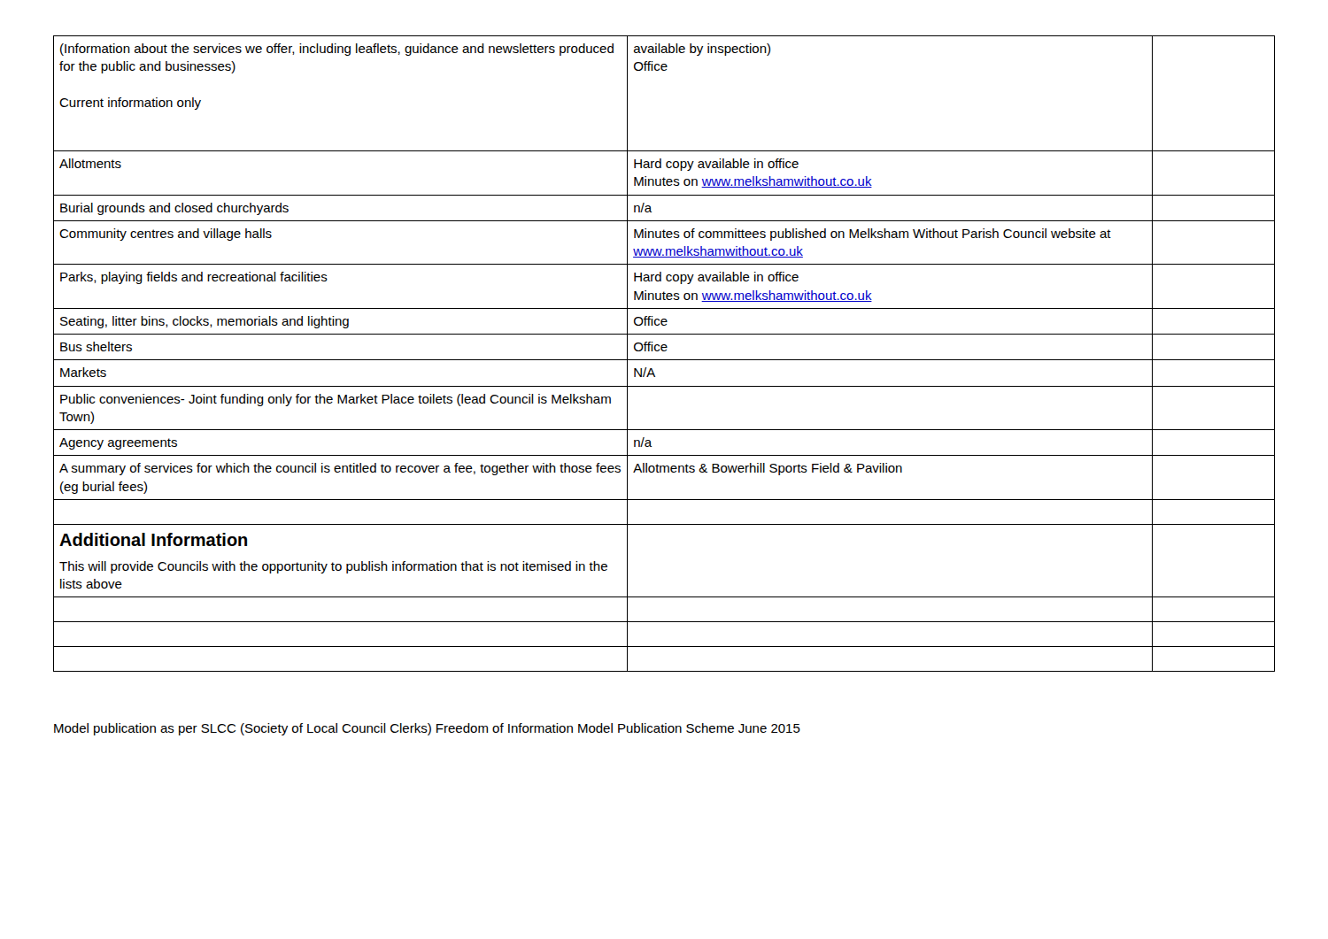| (Information about the services we offer, including leaflets, guidance and newsletters produced for the public and businesses) Current information only | available by inspection) Office | |
| Allotments | Hard copy available in office Minutes on www.melkshamwithout.co.uk | |
| Burial grounds and closed churchyards | n/a | |
| Community centres and village halls | Minutes of committees published on Melksham Without Parish Council website at www.melkshamwithout.co.uk | |
| Parks, playing fields and recreational facilities | Hard copy available in office Minutes on www.melkshamwithout.co.uk | |
| Seating, litter bins, clocks, memorials and lighting | Office | |
| Bus shelters | Office | |
| Markets | N/A | |
| Public conveniences- Joint funding only for the Market Place toilets (lead Council is Melksham Town) | | |
| Agency agreements | n/a | |
| A summary of services for which the council is entitled to recover a fee, together with those fees (eg burial fees) | Allotments & Bowerhill Sports Field & Pavilion | |
| Additional Information This will provide Councils with the opportunity to publish information that is not itemised in the lists above | | |
Model publication as per SLCC (Society of Local Council Clerks) Freedom of Information Model Publication Scheme June 2015